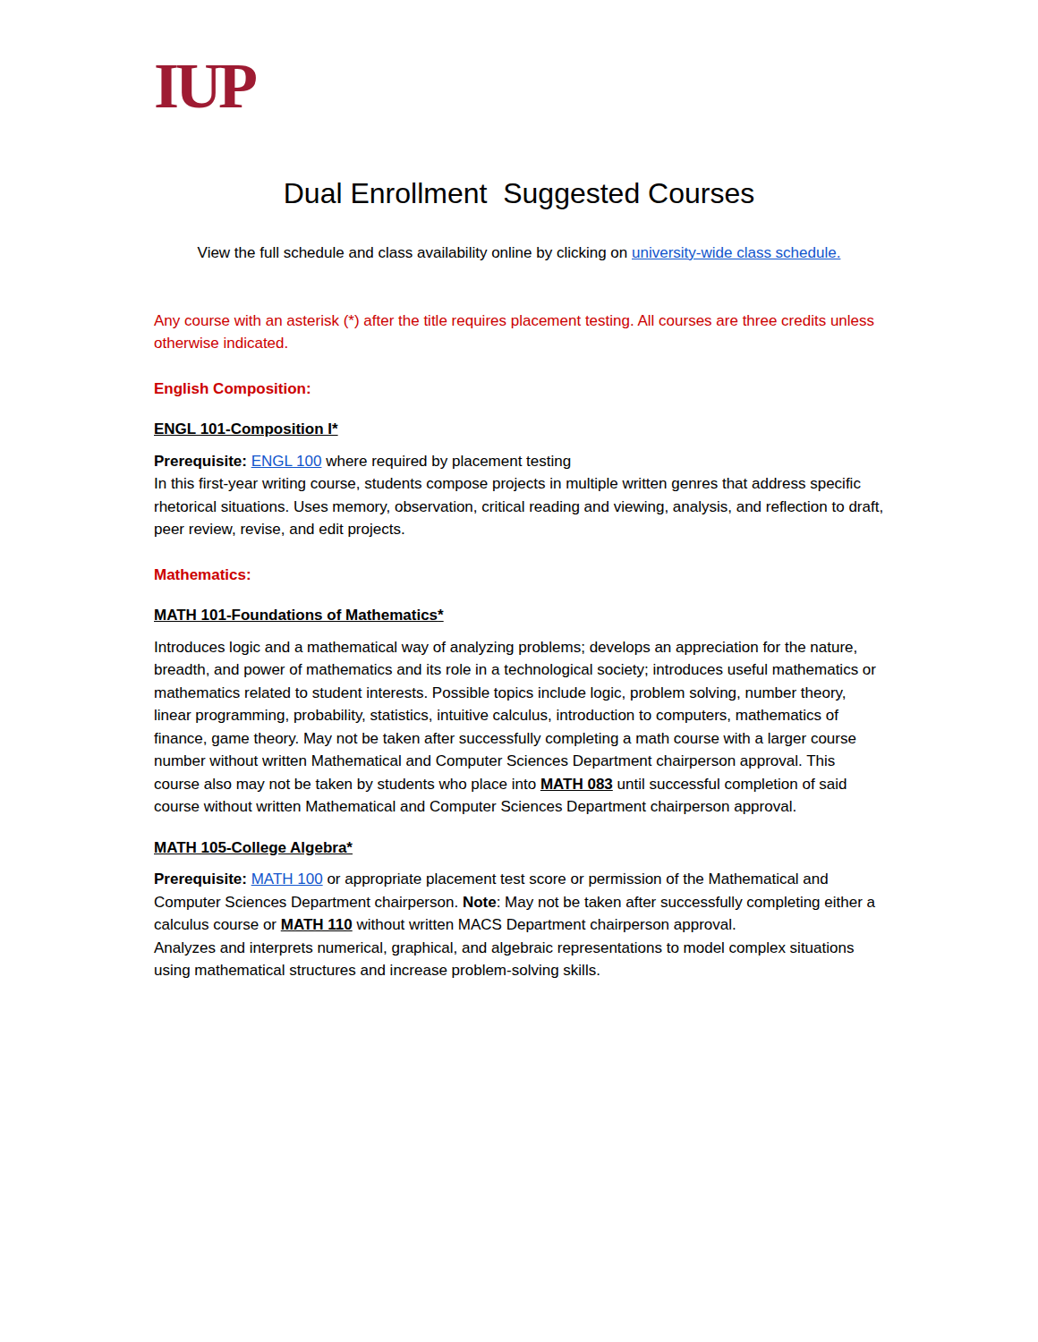IUP
Dual Enrollment Suggested Courses
View the full schedule and class availability online by clicking on university-wide class schedule.
Any course with an asterisk (*) after the title requires placement testing. All courses are three credits unless otherwise indicated.
English Composition:
ENGL 101-Composition I*
Prerequisite: ENGL 100 where required by placement testing
In this first-year writing course, students compose projects in multiple written genres that address specific rhetorical situations. Uses memory, observation, critical reading and viewing, analysis, and reflection to draft, peer review, revise, and edit projects.
Mathematics:
MATH 101-Foundations of Mathematics*
Introduces logic and a mathematical way of analyzing problems; develops an appreciation for the nature, breadth, and power of mathematics and its role in a technological society; introduces useful mathematics or mathematics related to student interests. Possible topics include logic, problem solving, number theory, linear programming, probability, statistics, intuitive calculus, introduction to computers, mathematics of finance, game theory. May not be taken after successfully completing a math course with a larger course number without written Mathematical and Computer Sciences Department chairperson approval. This course also may not be taken by students who place into MATH 083 until successful completion of said course without written Mathematical and Computer Sciences Department chairperson approval.
MATH 105-College Algebra*
Prerequisite: MATH 100 or appropriate placement test score or permission of the Mathematical and Computer Sciences Department chairperson. Note: May not be taken after successfully completing either a calculus course or MATH 110 without written MACS Department chairperson approval.
Analyzes and interprets numerical, graphical, and algebraic representations to model complex situations using mathematical structures and increase problem-solving skills.